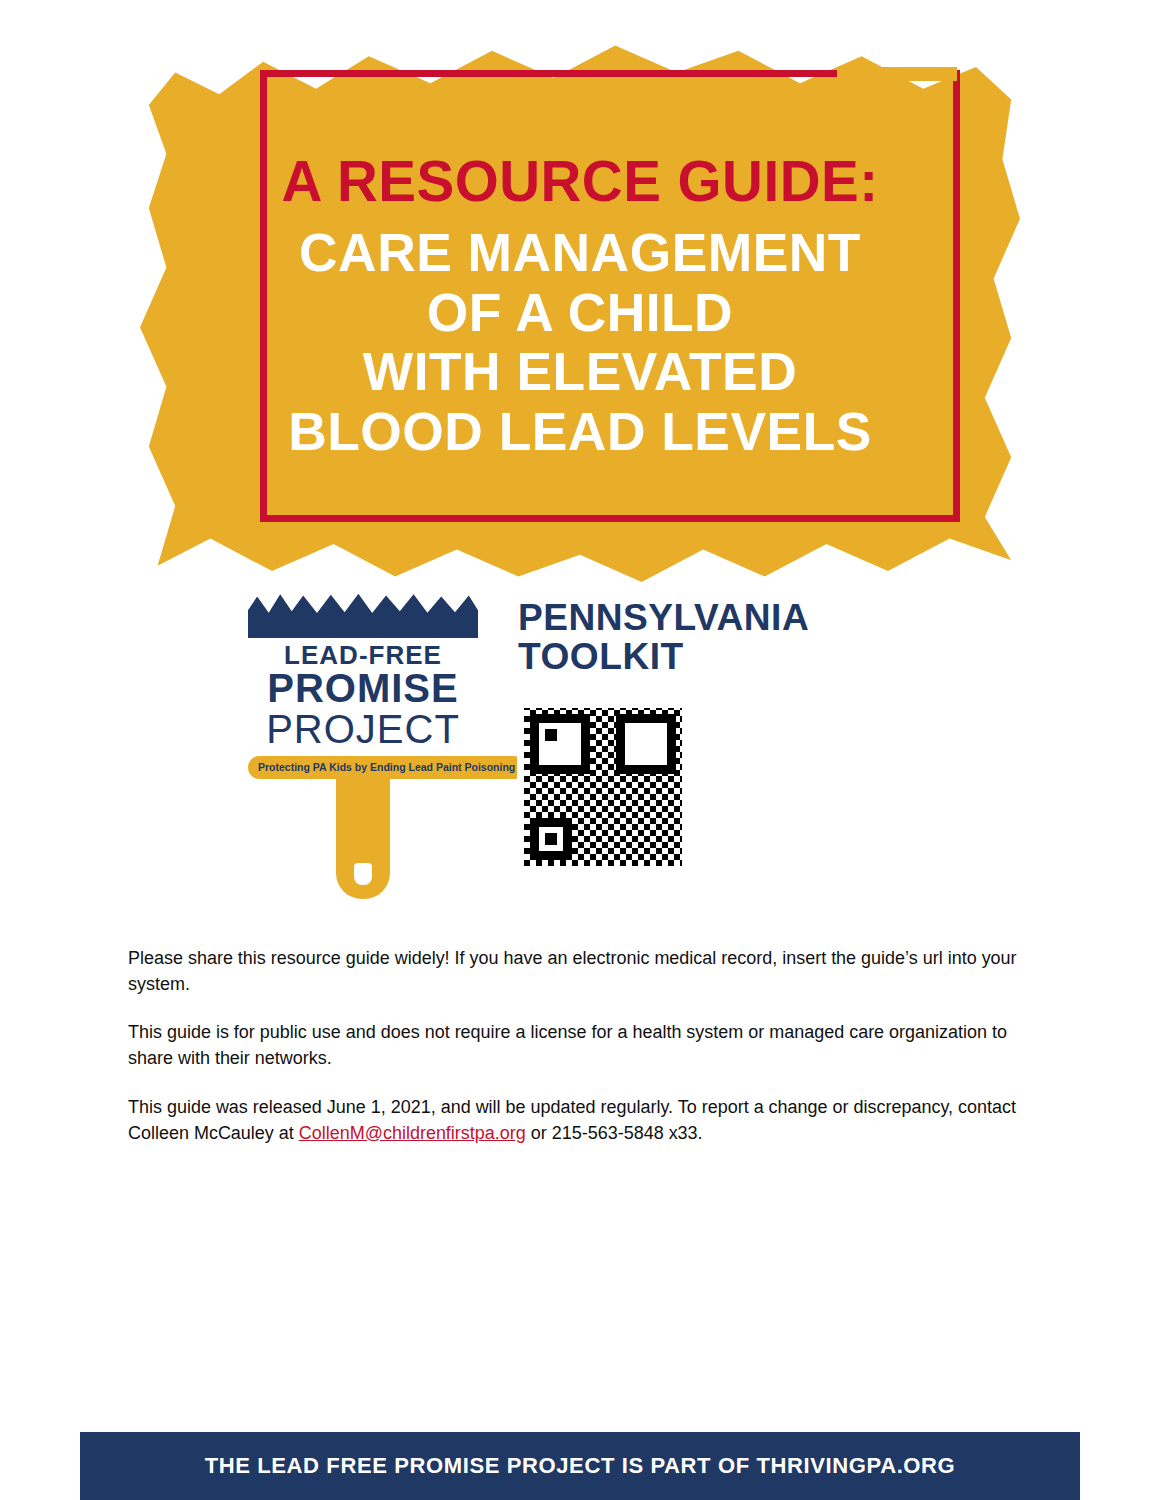A Resource Guide: Care Management Of A Child With Elevated Blood Lead Levels
Lead-Free
Promise
Project
Protecting PA Kids by Ending Lead Paint Poisoning
Pennsylvania
Toolkit
Please share this resource guide widely! If you have an electronic medical record, insert the guide’s url into your system.
This guide is for public use and does not require a license for a health system or managed care organization to share with their networks.
This guide was released June 1, 2021, and will be updated regularly. To report a change or discrepancy, contact Colleen McCauley at CollenM@childrenfirstpa.org or 215-563-5848 x33.
The Lead Free Promise Project is part of thrivingpa.org